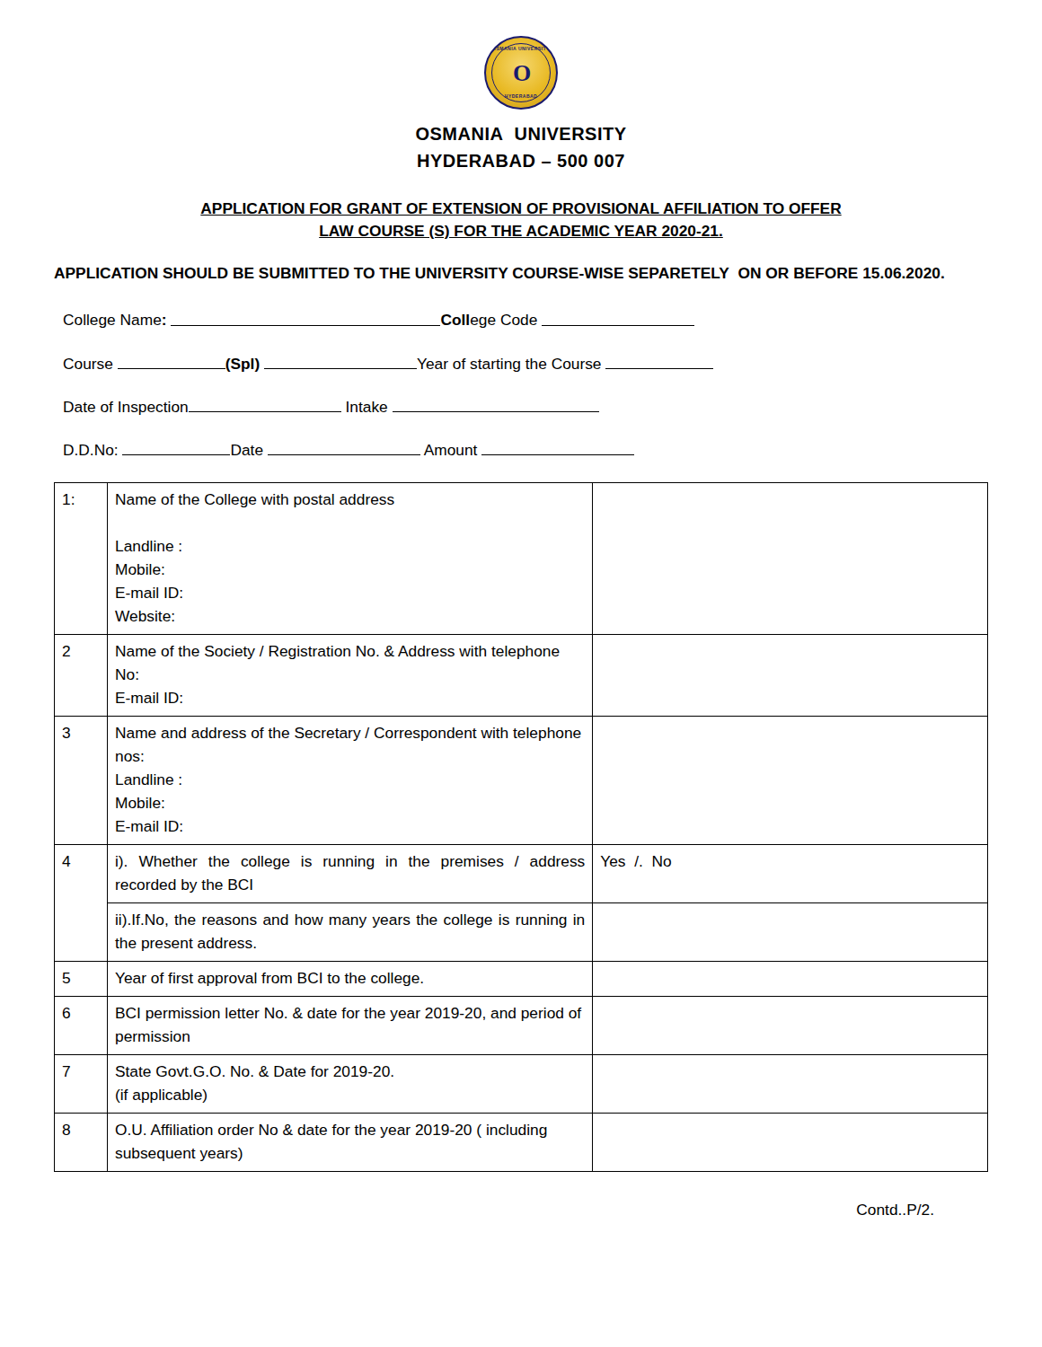OSMANIA UNIVERSITY
O
HYDERABAD
OSMANIA UNIVERSITY
HYDERABAD – 500 007
APPLICATION FOR GRANT OF EXTENSION OF PROVISIONAL AFFILIATION TO OFFER
LAW COURSE (S) FOR THE ACADEMIC YEAR 2020-21.
APPLICATION SHOULD BE SUBMITTED TO THE UNIVERSITY COURSE-WISE SEPARETELY ON OR BEFORE 15.06.2020.
College Name: College Code
Course (Spl) Year of starting the Course
Date of Inspection Intake
D.D.No: Date Amount
| 1: | Name of the College with postal address Landline : Mobile: E-mail ID: Website: | |
| 2 | Name of the Society / Registration No. & Address with telephone No: E-mail ID: | |
| 3 | Name and address of the Secretary / Correspondent with telephone nos: Landline : Mobile: E-mail ID: | |
| 4 | i). Whether the college is running in the premises / address recorded by the BCI | Yes /. No |
| ii).If.No, the reasons and how many years the college is running in the present address. | |
| 5 | Year of first approval from BCI to the college. | |
| 6 | BCI permission letter No. & date for the year 2019-20, and period of permission | |
| 7 | State Govt.G.O. No. & Date for 2019-20. (if applicable) | |
| 8 | O.U. Affiliation order No & date for the year 2019-20 ( including subsequent years) | |
Contd..P/2.